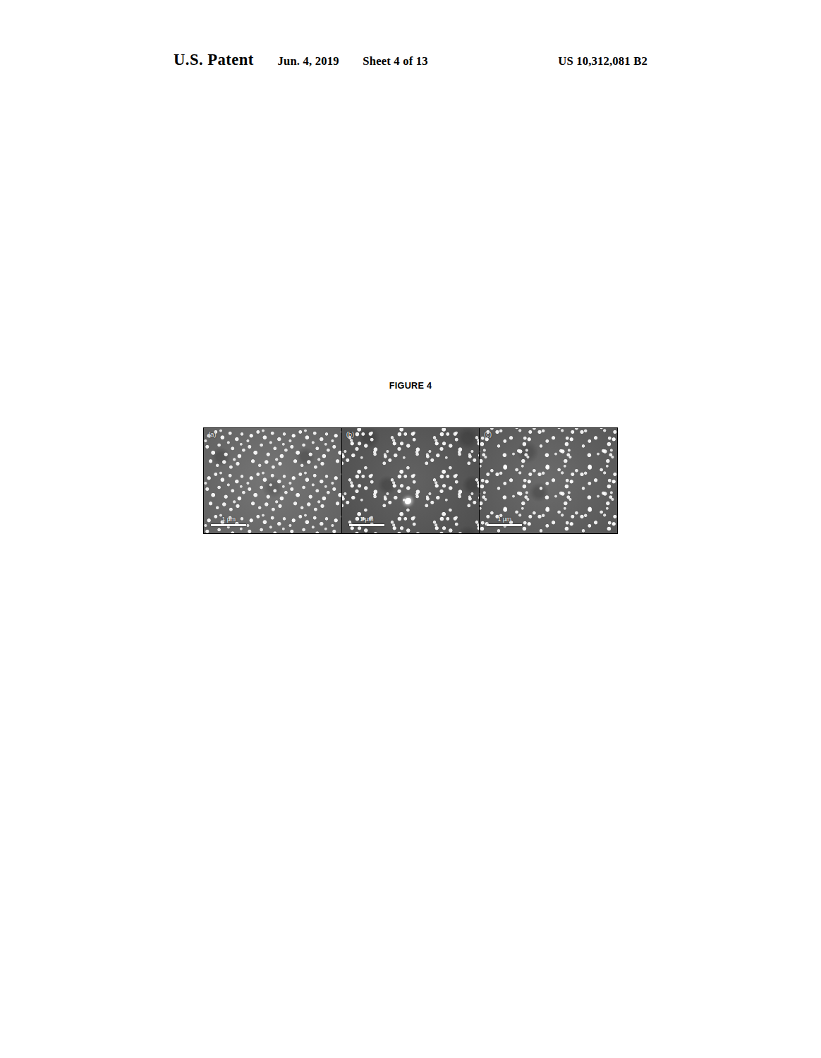U.S. Patent Jun. 4, 2019 Sheet 4 of 13 US 10,312,081 B2
FIGURE 4
(a) 1 µm
(b) 1 µm
(c) 1 µm